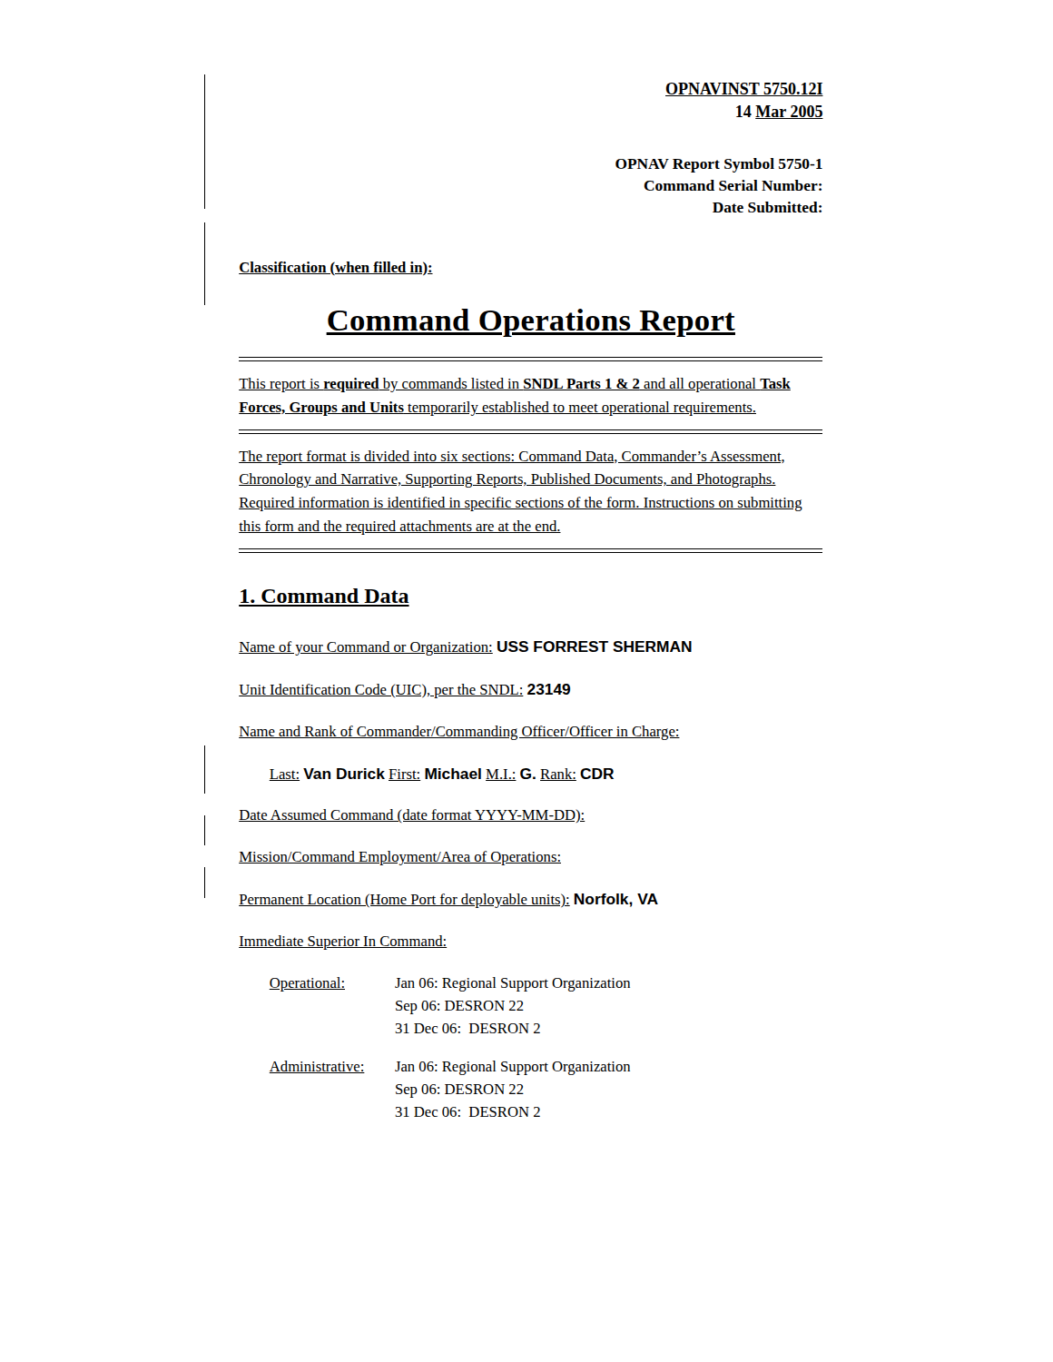OPNAVINST 5750.12I
14 Mar 2005
OPNAV Report Symbol 5750-1
Command Serial Number:
Date Submitted:
Classification (when filled in):
Command Operations Report
This report is required by commands listed in SNDL Parts 1 & 2 and all operational Task Forces, Groups and Units temporarily established to meet operational requirements.
The report format is divided into six sections: Command Data, Commander’s Assessment, Chronology and Narrative, Supporting Reports, Published Documents, and Photographs. Required information is identified in specific sections of the form. Instructions on submitting this form and the required attachments are at the end.
1. Command Data
Name of your Command or Organization: USS FORREST SHERMAN
Unit Identification Code (UIC), per the SNDL: 23149
Name and Rank of Commander/Commanding Officer/Officer in Charge:
Last: Van Durick First: Michael M.I.: G. Rank: CDR
Date Assumed Command (date format YYYY-MM-DD):
Mission/Command Employment/Area of Operations:
Permanent Location (Home Port for deployable units): Norfolk, VA
Immediate Superior In Command:
| Operational: | Jan 06: Regional Support Organization Sep 06: DESRON 22 31 Dec 06: DESRON 2 |
| Administrative: | Jan 06: Regional Support Organization Sep 06: DESRON 22 31 Dec 06: DESRON 2 |